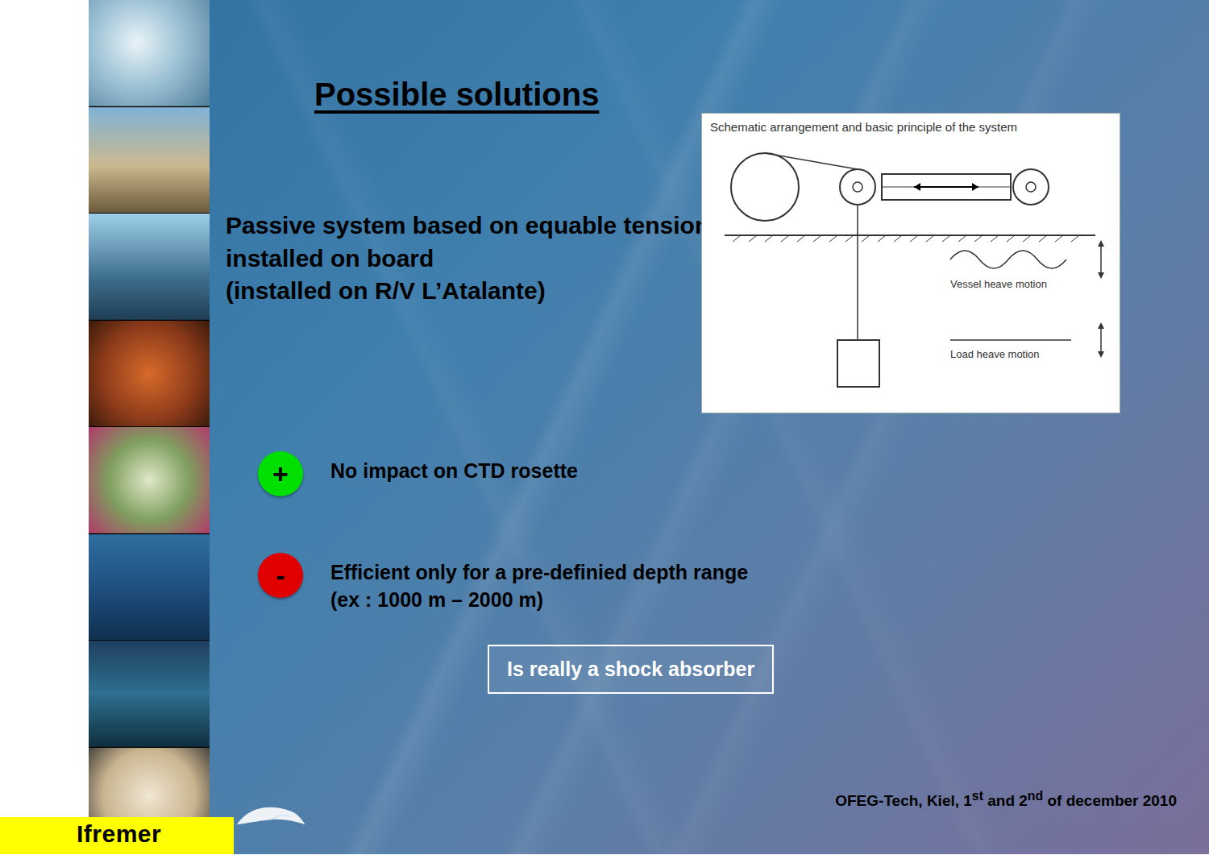Possible solutions
Passive system based on equable tension installed on board
(installed on R/V L’Atalante)
Schematic arrangement and basic principle of the system
Vessel heave motion Load heave motion
+
No impact on CTD rosette
-
Efficient only for a pre-definied depth range
(ex : 1000 m – 2000 m)
Is really a shock absorber
OFEG-Tech, Kiel, 1st and 2nd of december 2010
Ifremer